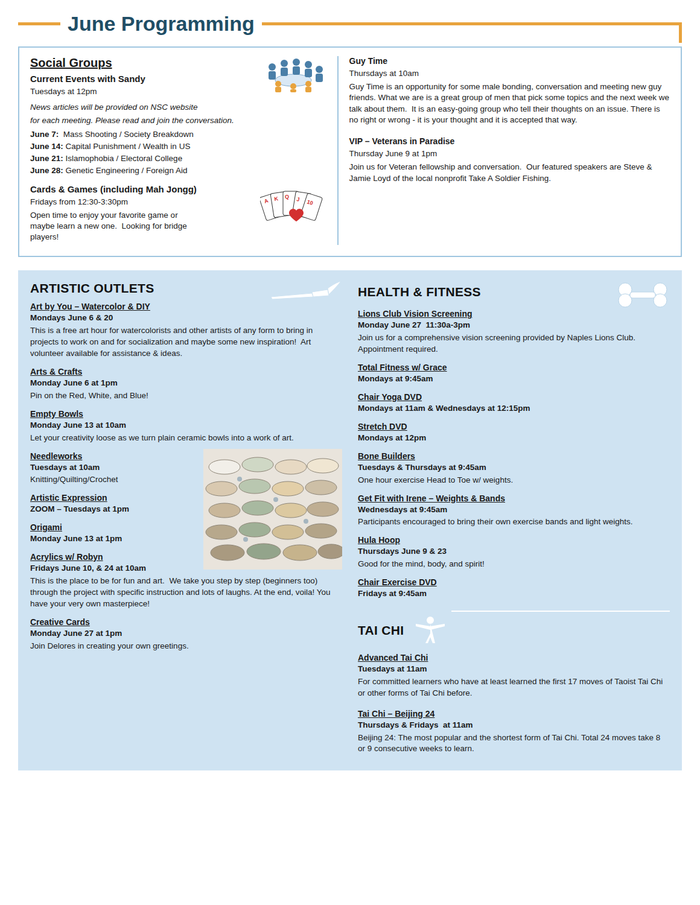June Programming
Social Groups
Current Events with Sandy
Tuesdays at 12pm
News articles will be provided on NSC website
for each meeting. Please read and join the conversation.
June 7: Mass Shooting / Society Breakdown
June 14: Capital Punishment / Wealth in US
June 21: Islamophobia / Electoral College
June 28: Genetic Engineering / Foreign Aid
Cards & Games (including Mah Jongg)
Fridays from 12:30-3:30pm
Open time to enjoy your favorite game or
maybe learn a new one. Looking for bridge
players!
A K Q J 10
Guy Time
Thursdays at 10am
Guy Time is an opportunity for some male bonding, conversation and meeting new guy friends. What we are is a great group of men that pick some topics and the next week we talk about them. It is an easy-going group who tell their thoughts on an issue. There is no right or wrong - it is your thought and it is accepted that way.
VIP – Veterans in Paradise
Thursday June 9 at 1pm
Join us for Veteran fellowship and conversation. Our featured speakers are Steve & Jamie Loyd of the local nonprofit Take A Soldier Fishing.
ARTISTIC OUTLETS
Art by You – Watercolor & DIY
Mondays June 6 & 20
This is a free art hour for watercolorists and other artists of any form to bring in projects to work on and for socialization and maybe some new inspiration! Art volunteer available for assistance & ideas.
Arts & Crafts
Monday June 6 at 1pm
Pin on the Red, White, and Blue!
Empty Bowls
Monday June 13 at 10am
Let your creativity loose as we turn plain ceramic bowls into a work of art.
Needleworks
Tuesdays at 10am
Knitting/Quilting/Crochet
Artistic Expression
ZOOM – Tuesdays at 1pm
Origami
Monday June 13 at 1pm
Acrylics w/ Robyn
Fridays June 10, & 24 at 10am
This is the place to be for fun and art. We take you step by step (beginners too) through the project with specific instruction and lots of laughs. At the end, voila! You have your very own masterpiece!
Creative Cards
Monday June 27 at 1pm
Join Delores in creating your own greetings.
HEALTH & FITNESS
Lions Club Vision Screening
Monday June 27 11:30a-3pm
Join us for a comprehensive vision screening provided by Naples Lions Club. Appointment required.
Total Fitness w/ Grace
Mondays at 9:45am
Chair Yoga DVD
Mondays at 11am & Wednesdays at 12:15pm
Stretch DVD
Mondays at 12pm
Bone Builders
Tuesdays & Thursdays at 9:45am
One hour exercise Head to Toe w/ weights.
Get Fit with Irene – Weights & Bands
Wednesdays at 9:45am
Participants encouraged to bring their own exercise bands and light weights.
Hula Hoop
Thursdays June 9 & 23
Good for the mind, body, and spirit!
Chair Exercise DVD
Fridays at 9:45am
TAI CHI
Advanced Tai Chi
Tuesdays at 11am
For committed learners who have at least learned the first 17 moves of Taoist Tai Chi or other forms of Tai Chi before.
Tai Chi – Beijing 24
Thursdays & Fridays at 11am
Beijing 24: The most popular and the shortest form of Tai Chi. Total 24 moves take 8 or 9 consecutive weeks to learn.